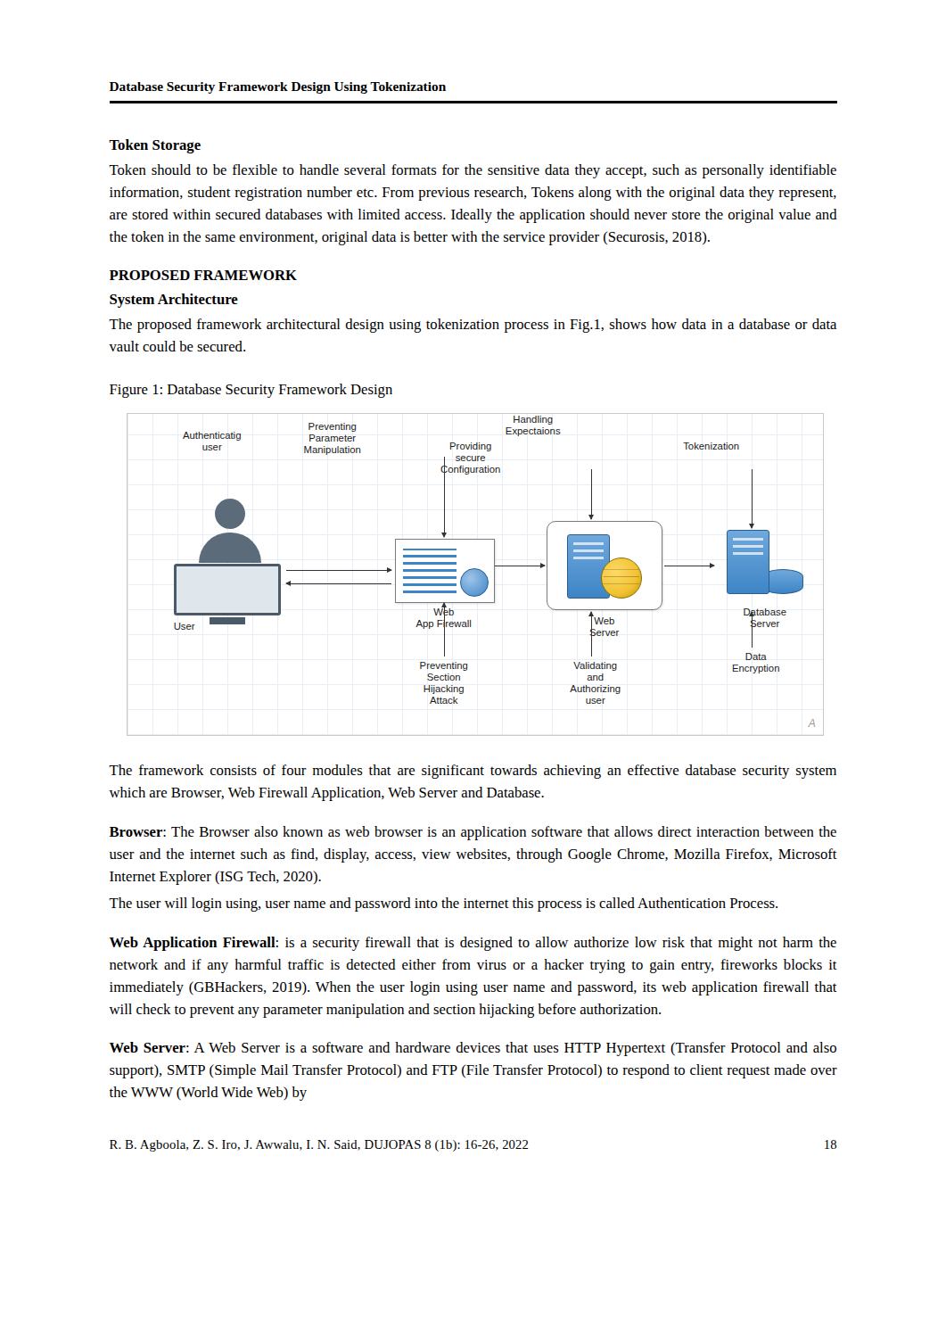Database Security Framework Design Using Tokenization
Token Storage
Token should to be flexible to handle several formats for the sensitive data they accept, such as personally identifiable information, student registration number etc. From previous research, Tokens along with the original data they represent, are stored within secured databases with limited access. Ideally the application should never store the original value and the token in the same environment, original data is better with the service provider (Securosis, 2018).
PROPOSED FRAMEWORK
System Architecture
The proposed framework architectural design using tokenization process in Fig.1, shows how data in a database or data vault could be secured.
Figure 1: Database Security Framework Design
Authenticatig user
Preventing Parameter Manipulation
Providing secure Configuration
Handling Expectaions
Tokenization
User
Web App Firewall
Web Server
Database Server
Preventing Section Hijacking Attack
Validating and Authorizing user
Data Encryption
A
The framework consists of four modules that are significant towards achieving an effective database security system which are Browser, Web Firewall Application, Web Server and Database.
Browser: The Browser also known as web browser is an application software that allows direct interaction between the user and the internet such as find, display, access, view websites, through Google Chrome, Mozilla Firefox, Microsoft Internet Explorer (ISG Tech, 2020).
The user will login using, user name and password into the internet this process is called Authentication Process.
Web Application Firewall: is a security firewall that is designed to allow authorize low risk that might not harm the network and if any harmful traffic is detected either from virus or a hacker trying to gain entry, fireworks blocks it immediately (GBHackers, 2019). When the user login using user name and password, its web application firewall that will check to prevent any parameter manipulation and section hijacking before authorization.
Web Server: A Web Server is a software and hardware devices that uses HTTP Hypertext (Transfer Protocol and also support), SMTP (Simple Mail Transfer Protocol) and FTP (File Transfer Protocol) to respond to client request made over the WWW (World Wide Web) by
R. B. Agboola, Z. S. Iro, J. Awwalu, I. N. Said, DUJOPAS 8 (1b): 16-26, 2022 18